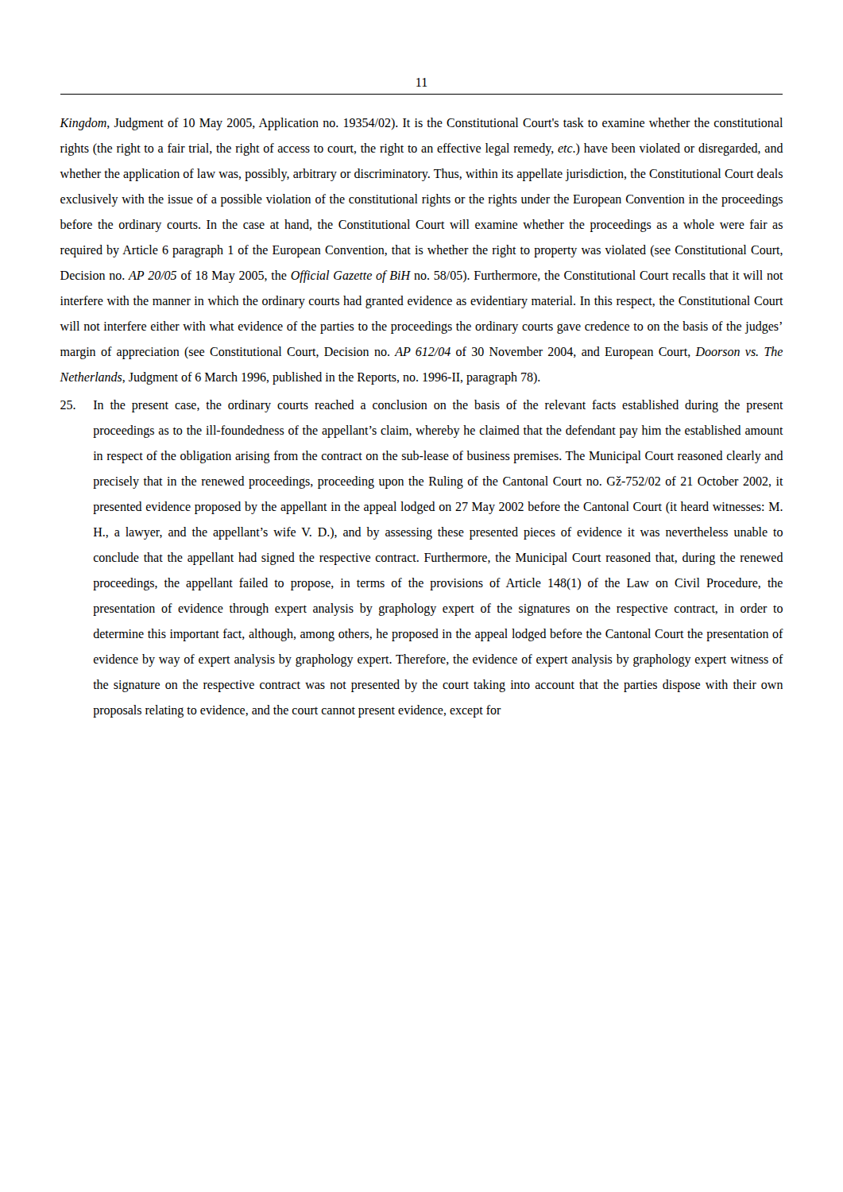11
Kingdom, Judgment of 10 May 2005, Application no. 19354/02). It is the Constitutional Court's task to examine whether the constitutional rights (the right to a fair trial, the right of access to court, the right to an effective legal remedy, etc.) have been violated or disregarded, and whether the application of law was, possibly, arbitrary or discriminatory. Thus, within its appellate jurisdiction, the Constitutional Court deals exclusively with the issue of a possible violation of the constitutional rights or the rights under the European Convention in the proceedings before the ordinary courts. In the case at hand, the Constitutional Court will examine whether the proceedings as a whole were fair as required by Article 6 paragraph 1 of the European Convention, that is whether the right to property was violated (see Constitutional Court, Decision no. AP 20/05 of 18 May 2005, the Official Gazette of BiH no. 58/05). Furthermore, the Constitutional Court recalls that it will not interfere with the manner in which the ordinary courts had granted evidence as evidentiary material. In this respect, the Constitutional Court will not interfere either with what evidence of the parties to the proceedings the ordinary courts gave credence to on the basis of the judges’ margin of appreciation (see Constitutional Court, Decision no. AP 612/04 of 30 November 2004, and European Court, Doorson vs. The Netherlands, Judgment of 6 March 1996, published in the Reports, no. 1996-II, paragraph 78).
25.
In the present case, the ordinary courts reached a conclusion on the basis of the relevant facts established during the present proceedings as to the ill-foundedness of the appellant’s claim, whereby he claimed that the defendant pay him the established amount in respect of the obligation arising from the contract on the sub-lease of business premises. The Municipal Court reasoned clearly and precisely that in the renewed proceedings, proceeding upon the Ruling of the Cantonal Court no. Gž-752/02 of 21 October 2002, it presented evidence proposed by the appellant in the appeal lodged on 27 May 2002 before the Cantonal Court (it heard witnesses: M. H., a lawyer, and the appellant’s wife V. D.), and by assessing these presented pieces of evidence it was nevertheless unable to conclude that the appellant had signed the respective contract. Furthermore, the Municipal Court reasoned that, during the renewed proceedings, the appellant failed to propose, in terms of the provisions of Article 148(1) of the Law on Civil Procedure, the presentation of evidence through expert analysis by graphology expert of the signatures on the respective contract, in order to determine this important fact, although, among others, he proposed in the appeal lodged before the Cantonal Court the presentation of evidence by way of expert analysis by graphology expert. Therefore, the evidence of expert analysis by graphology expert witness of the signature on the respective contract was not presented by the court taking into account that the parties dispose with their own proposals relating to evidence, and the court cannot present evidence, except for